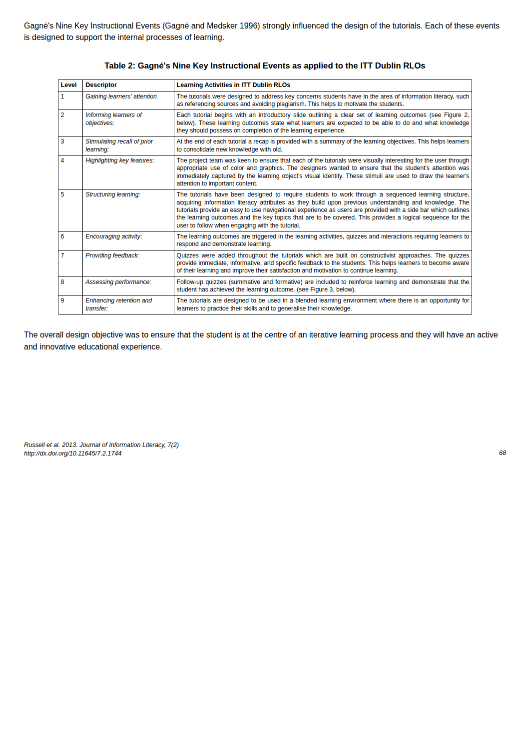Gagné's Nine Key Instructional Events (Gagné and Medsker 1996) strongly influenced the design of the tutorials. Each of these events is designed to support the internal processes of learning.
Table 2: Gagné's Nine Key Instructional Events as applied to the ITT Dublin RLOs
| Level | Descriptor | Learning Activities in ITT Dublin RLOs |
| --- | --- | --- |
| 1 | Gaining learners' attention | The tutorials were designed to address key concerns students have in the area of information literacy, such as referencing sources and avoiding plagiarism. This helps to motivate the students. |
| 2 | Informing learners of objectives: | Each tutorial begins with an introductory slide outlining a clear set of learning outcomes (see Figure 2, below). These learning outcomes state what learners are expected to be able to do and what knowledge they should possess on completion of the learning experience. |
| 3 | Stimulating recall of prior learning: | At the end of each tutorial a recap is provided with a summary of the learning objectives. This helps learners to consolidate new knowledge with old. |
| 4 | Highlighting key features: | The project team was keen to ensure that each of the tutorials were visually interesting for the user through appropriate use of color and graphics. The designers wanted to ensure that the student's attention was immediately captured by the learning object's visual identity. These stimuli are used to draw the learner's attention to important content. |
| 5 | Structuring learning: | The tutorials have been designed to require students to work through a sequenced learning structure, acquiring information literacy attributes as they build upon previous understanding and knowledge. The tutorials provide an easy to use navigational experience as users are provided with a side bar which outlines the learning outcomes and the key topics that are to be covered. This provides a logical sequence for the user to follow when engaging with the tutorial. |
| 6 | Encouraging activity: | The learning outcomes are triggered in the learning activities, quizzes and interactions requiring learners to respond and demonstrate learning. |
| 7 | Providing feedback: | Quizzes were added throughout the tutorials which are built on constructivist approaches. The quizzes provide immediate, informative, and specific feedback to the students. This helps learners to become aware of their learning and improve their satisfaction and motivation to continue learning. |
| 8 | Assessing performance: | Follow-up quizzes (summative and formative) are included to reinforce learning and demonstrate that the student has achieved the learning outcome. (see Figure 3, below). |
| 9 | Enhancing retention and transfer: | The tutorials are designed to be used in a blended learning environment where there is an opportunity for learners to practice their skills and to generalise their knowledge. |
The overall design objective was to ensure that the student is at the centre of an iterative learning process and they will have an active and innovative educational experience.
Russell et al. 2013. Journal of Information Literacy, 7(2)
http://dx.doi.org/10.11645/7.2.1744
68